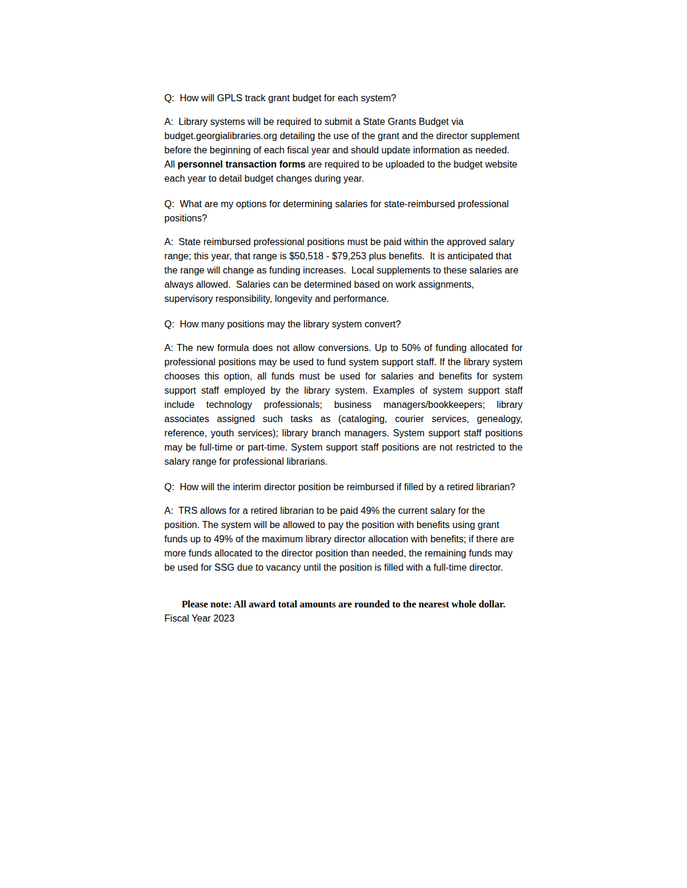Q: How will GPLS track grant budget for each system?
A: Library systems will be required to submit a State Grants Budget via budget.georgialibraries.org detailing the use of the grant and the director supplement before the beginning of each fiscal year and should update information as needed. All personnel transaction forms are required to be uploaded to the budget website each year to detail budget changes during year.
Q: What are my options for determining salaries for state-reimbursed professional positions?
A: State reimbursed professional positions must be paid within the approved salary range; this year, that range is $50,518 - $79,253 plus benefits. It is anticipated that the range will change as funding increases. Local supplements to these salaries are always allowed. Salaries can be determined based on work assignments, supervisory responsibility, longevity and performance.
Q: How many positions may the library system convert?
A: The new formula does not allow conversions. Up to 50% of funding allocated for professional positions may be used to fund system support staff. If the library system chooses this option, all funds must be used for salaries and benefits for system support staff employed by the library system. Examples of system support staff include technology professionals; business managers/bookkeepers; library associates assigned such tasks as (cataloging, courier services, genealogy, reference, youth services); library branch managers. System support staff positions may be full-time or part-time. System support staff positions are not restricted to the salary range for professional librarians.
Q: How will the interim director position be reimbursed if filled by a retired librarian?
A: TRS allows for a retired librarian to be paid 49% the current salary for the position. The system will be allowed to pay the position with benefits using grant funds up to 49% of the maximum library director allocation with benefits; if there are more funds allocated to the director position than needed, the remaining funds may be used for SSG due to vacancy until the position is filled with a full-time director.
Please note: All award total amounts are rounded to the nearest whole dollar.
Fiscal Year 2023